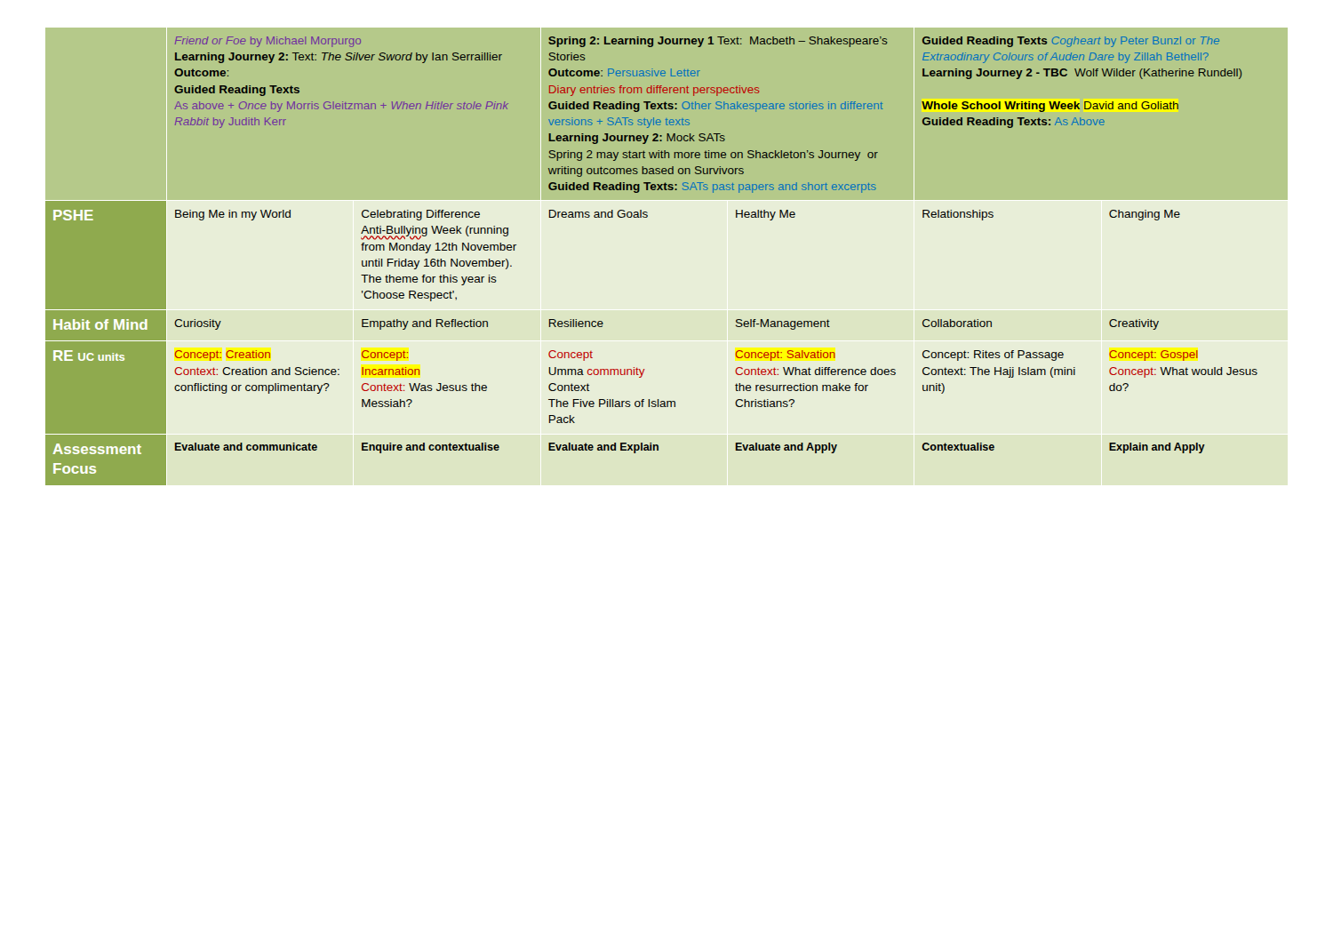| | Friend or Foe by Michael Morpurgo Learning Journey 2: Text: The Silver Sword by Ian Serraillier Outcome : Guided Reading Texts As above + Once by Morris Gleitzman + When Hitler stole Pink Rabbit by Judith Kerr | Spring 2: Learning Journey 1 Text: Macbeth – Shakespeare’s Stories Outcome : Persuasive Letter Diary entries from different perspectives Guided Reading Texts: Other Shakespeare stories in different versions + SATs style texts Learning Journey 2: Mock SATs Spring 2 may start with more time on Shackleton’s Journey or writing outcomes based on Survivors Guided Reading Texts: SATs past papers and short excerpts | Guided Reading Texts Cogheart by Peter Bunzl or The Extraodinary Colours of Auden Dare by Zillah Bethell? Learning Journey 2 - TBC Wolf Wilder (Katherine Rundell) Whole School Writing Week David and Goliath Guided Reading Texts: As Above |
| PSHE | Being Me in my World | Celebrating Difference Anti-Bullying Week (running from Monday 12th November until Friday 16th November). The theme for this year is 'Choose Respect', | Dreams and Goals | Healthy Me | Relationships | Changing Me |
| Habit of Mind | Curiosity | Empathy and Reflection | Resilience | Self-Management | Collaboration | Creativity |
| RE UC units | Concept: Creation Context: Creation and Science: conflicting or complimentary? | Concept: Incarnation Context: Was Jesus the Messiah? | Concept Umma community Context The Five Pillars of Islam Pack | Concept: Salvation Context: What difference does the resurrection make for Christians? | Concept: Rites of Passage Context: The Hajj Islam (mini unit) | Concept: Gospel Concept: What would Jesus do? |
| Assessment Focus | Evaluate and communicate | Enquire and contextualise | Evaluate and Explain | Evaluate and Apply | Contextualise | Explain and Apply |